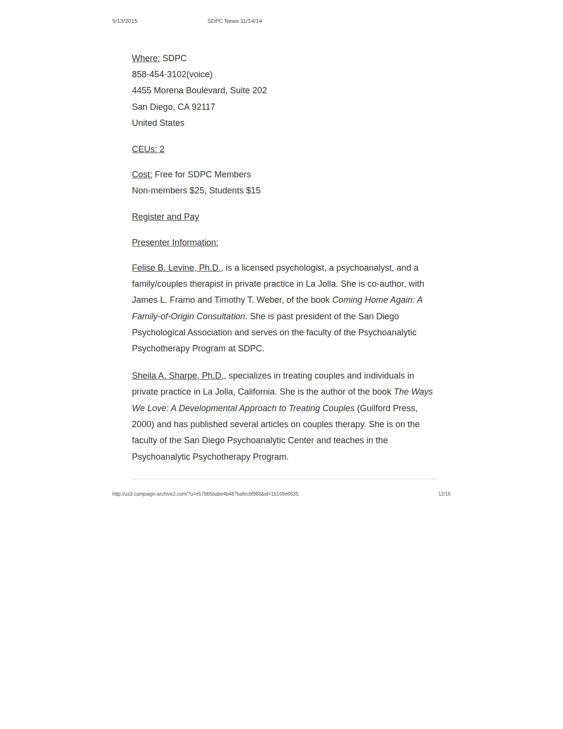5/13/2015 SDPC News 11/14/14
Where: SDPC
858-454-3102(voice)
4455 Morena Boulevard, Suite 202
San Diego, CA 92117
United States
CEUs: 2
Cost: Free for SDPC Members
Non-members $25, Students $15
Register and Pay
Presenter Information:
Felise B. Levine, Ph.D., is a licensed psychologist, a psychoanalyst, and a family/couples therapist in private practice in La Jolla. She is co-author, with James L. Framo and Timothy T. Weber, of the book Coming Home Again: A Family-of-Origin Consultation. She is past president of the San Diego Psychological Association and serves on the faculty of the Psychoanalytic Psychotherapy Program at SDPC.
Sheila A. Sharpe, Ph.D., specializes in treating couples and individuals in private practice in La Jolla, California. She is the author of the book The Ways We Love: A Developmental Approach to Treating Couples (Guilford Press, 2000) and has published several articles on couples therapy. She is on the faculty of the San Diego Psychoanalytic Center and teaches in the Psychoanalytic Psychotherapy Program.
http://us3.campaign-archive2.com/?u=e579b5babe4b487bafecbf868&id=1b169e6635 12/16